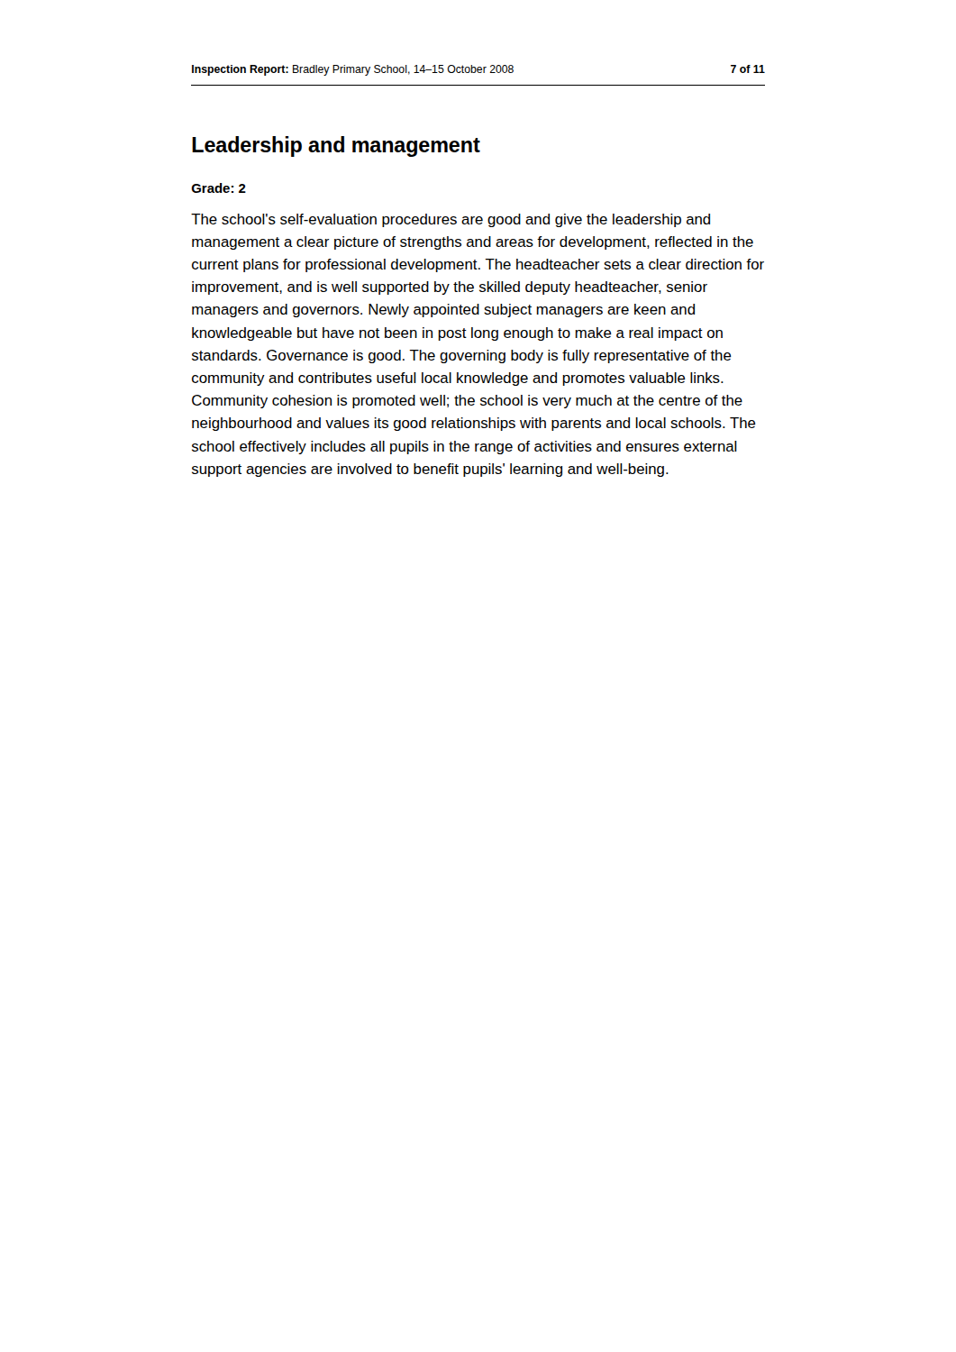Inspection Report: Bradley Primary School, 14–15 October 2008
7 of 11
Leadership and management
Grade: 2
The school's self-evaluation procedures are good and give the leadership and management a clear picture of strengths and areas for development, reflected in the current plans for professional development. The headteacher sets a clear direction for improvement, and is well supported by the skilled deputy headteacher, senior managers and governors. Newly appointed subject managers are keen and knowledgeable but have not been in post long enough to make a real impact on standards. Governance is good. The governing body is fully representative of the community and contributes useful local knowledge and promotes valuable links. Community cohesion is promoted well; the school is very much at the centre of the neighbourhood and values its good relationships with parents and local schools. The school effectively includes all pupils in the range of activities and ensures external support agencies are involved to benefit pupils' learning and well-being.